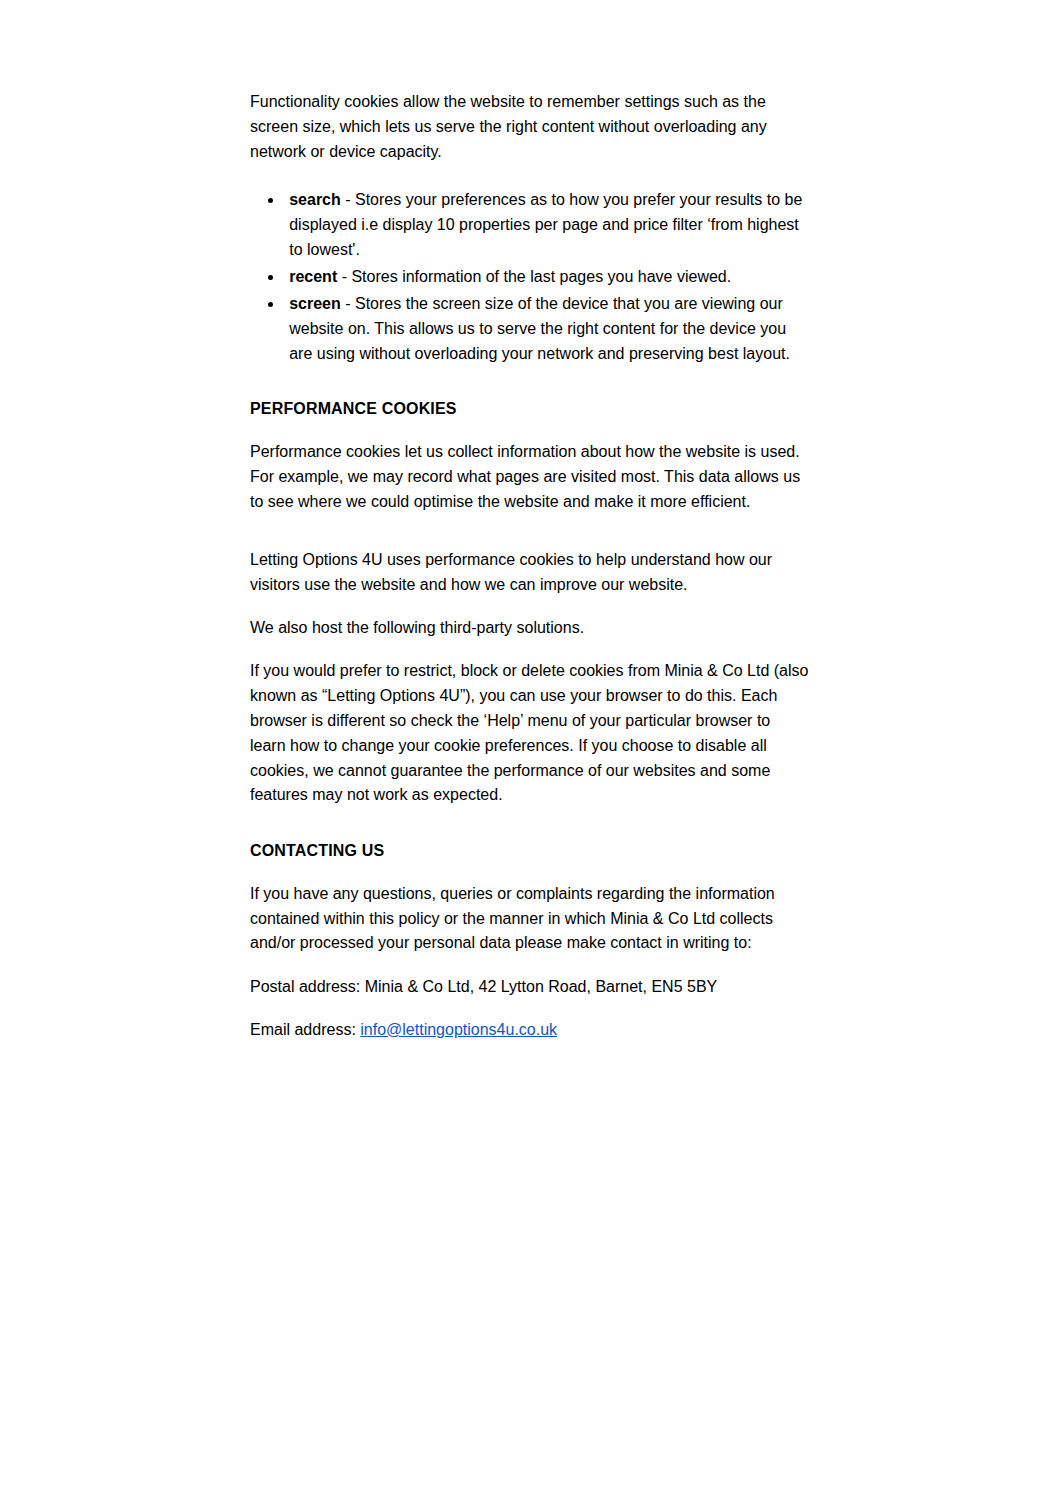Functionality cookies allow the website to remember settings such as the screen size, which lets us serve the right content without overloading any network or device capacity.
search - Stores your preferences as to how you prefer your results to be displayed i.e display 10 properties per page and price filter ‘from highest to lowest'.
recent - Stores information of the last pages you have viewed.
screen - Stores the screen size of the device that you are viewing our website on. This allows us to serve the right content for the device you are using without overloading your network and preserving best layout.
PERFORMANCE COOKIES
Performance cookies let us collect information about how the website is used. For example, we may record what pages are visited most. This data allows us to see where we could optimise the website and make it more efficient.
Letting Options 4U uses performance cookies to help understand how our visitors use the website and how we can improve our website.
We also host the following third-party solutions.
If you would prefer to restrict, block or delete cookies from Minia & Co Ltd (also known as “Letting Options 4U”), you can use your browser to do this. Each browser is different so check the ‘Help’ menu of your particular browser to learn how to change your cookie preferences. If you choose to disable all cookies, we cannot guarantee the performance of our websites and some features may not work as expected.
CONTACTING US
If you have any questions, queries or complaints regarding the information contained within this policy or the manner in which Minia & Co Ltd collects and/or processed your personal data please make contact in writing to:
Postal address: Minia & Co Ltd, 42 Lytton Road, Barnet, EN5 5BY
Email address: info@lettingoptions4u.co.uk